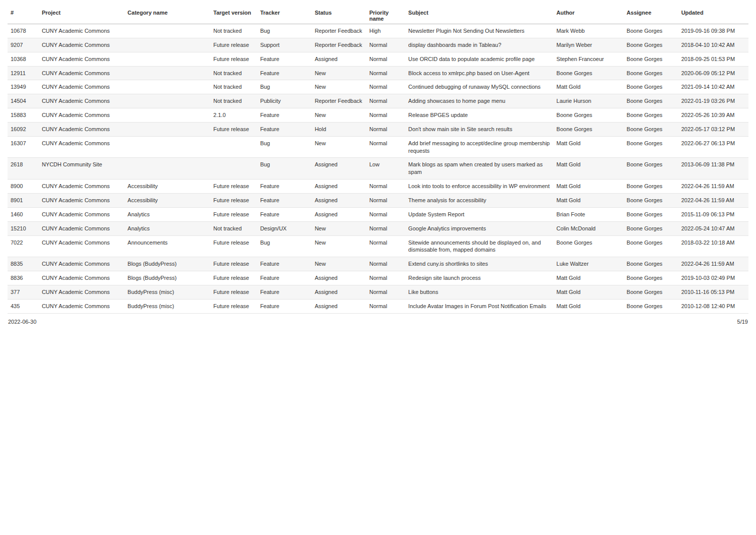| # | Project | Category name | Target version | Tracker | Status | Priority name | Subject | Author | Assignee | Updated |
| --- | --- | --- | --- | --- | --- | --- | --- | --- | --- | --- |
| 10678 | CUNY Academic Commons | | Not tracked | Bug | Reporter Feedback | High | Newsletter Plugin Not Sending Out Newsletters | Mark Webb | Boone Gorges | 2019-09-16 09:38 PM |
| 9207 | CUNY Academic Commons | | Future release | Support | Reporter Feedback | Normal | display dashboards made in Tableau? | Marilyn Weber | Boone Gorges | 2018-04-10 10:42 AM |
| 10368 | CUNY Academic Commons | | Future release | Feature | Assigned | Normal | Use ORCID data to populate academic profile page | Stephen Francoeur | Boone Gorges | 2018-09-25 01:53 PM |
| 12911 | CUNY Academic Commons | | Not tracked | Feature | New | Normal | Block access to xmlrpc.php based on User-Agent | Boone Gorges | Boone Gorges | 2020-06-09 05:12 PM |
| 13949 | CUNY Academic Commons | | Not tracked | Bug | New | Normal | Continued debugging of runaway MySQL connections | Matt Gold | Boone Gorges | 2021-09-14 10:42 AM |
| 14504 | CUNY Academic Commons | | Not tracked | Publicity | Reporter Feedback | Normal | Adding showcases to home page menu | Laurie Hurson | Boone Gorges | 2022-01-19 03:26 PM |
| 15883 | CUNY Academic Commons | | 2.1.0 | Feature | New | Normal | Release BPGES update | Boone Gorges | Boone Gorges | 2022-05-26 10:39 AM |
| 16092 | CUNY Academic Commons | | Future release | Feature | Hold | Normal | Don't show main site in Site search results | Boone Gorges | Boone Gorges | 2022-05-17 03:12 PM |
| 16307 | CUNY Academic Commons | | | Bug | New | Normal | Add brief messaging to accept/decline group membership requests | Matt Gold | Boone Gorges | 2022-06-27 06:13 PM |
| 2618 | NYCDH Community Site | | | Bug | Assigned | Low | Mark blogs as spam when created by users marked as spam | Matt Gold | Boone Gorges | 2013-06-09 11:38 PM |
| 8900 | CUNY Academic Commons | Accessibility | Future release | Feature | Assigned | Normal | Look into tools to enforce accessibility in WP environment | Matt Gold | Boone Gorges | 2022-04-26 11:59 AM |
| 8901 | CUNY Academic Commons | Accessibility | Future release | Feature | Assigned | Normal | Theme analysis for accessibility | Matt Gold | Boone Gorges | 2022-04-26 11:59 AM |
| 1460 | CUNY Academic Commons | Analytics | Future release | Feature | Assigned | Normal | Update System Report | Brian Foote | Boone Gorges | 2015-11-09 06:13 PM |
| 15210 | CUNY Academic Commons | Analytics | Not tracked | Design/UX | New | Normal | Google Analytics improvements | Colin McDonald | Boone Gorges | 2022-05-24 10:47 AM |
| 7022 | CUNY Academic Commons | Announcements | Future release | Bug | New | Normal | Sitewide announcements should be displayed on, and dismissable from, mapped domains | Boone Gorges | Boone Gorges | 2018-03-22 10:18 AM |
| 8835 | CUNY Academic Commons | Blogs (BuddyPress) | Future release | Feature | New | Normal | Extend cuny.is shortlinks to sites | Luke Waltzer | Boone Gorges | 2022-04-26 11:59 AM |
| 8836 | CUNY Academic Commons | Blogs (BuddyPress) | Future release | Feature | Assigned | Normal | Redesign site launch process | Matt Gold | Boone Gorges | 2019-10-03 02:49 PM |
| 377 | CUNY Academic Commons | BuddyPress (misc) | Future release | Feature | Assigned | Normal | Like buttons | Matt Gold | Boone Gorges | 2010-11-16 05:13 PM |
| 435 | CUNY Academic Commons | BuddyPress (misc) | Future release | Feature | Assigned | Normal | Include Avatar Images in Forum Post Notification Emails | Matt Gold | Boone Gorges | 2010-12-08 12:40 PM |
| 2022-06-30 | 5/19 |